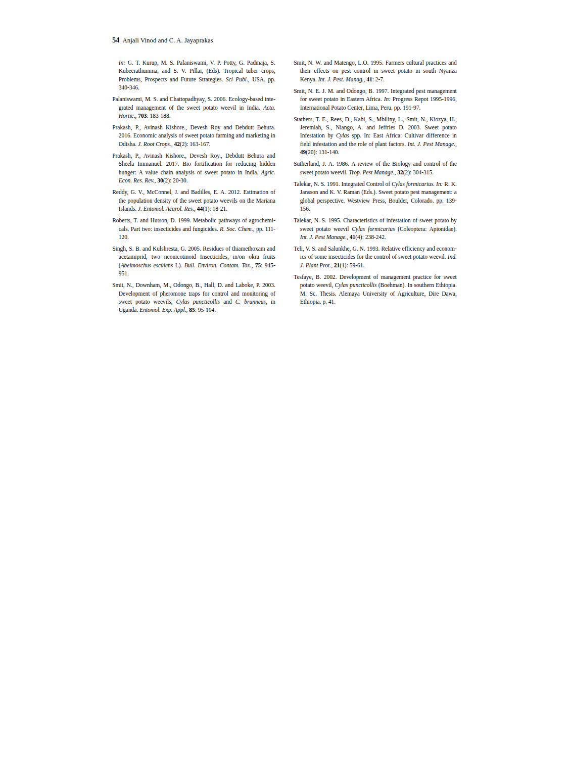54 Anjali Vinod and C. A. Jayaprakas
In: G. T. Kurup, M. S. Palaniswami, V. P. Potty, G. Padmaja, S. Kubeerathumma, and S. V. Pillai, (Eds). Tropical tuber crops, Problems, Prospects and Future Strategies. Sci Publ., USA. pp. 340-346.
Palaniswami, M. S. and Chattopadhyay, S. 2006. Ecology-based integrated management of the sweet potato weevil in India. Acta. Hortic., 703: 183-188.
Prakash, P., Avinash Kishore., Devesh Roy and Debdutt Behura. 2016. Economic analysis of sweet potato farming and marketing in Odisha. J. Root Crops., 42(2): 163-167.
Prakash, P., Avinash Kishore., Devesh Roy., Debdutt Behura and Sheela Immanuel. 2017. Bio fortification for reducing hidden hunger: A value chain analysis of sweet potato in India. Agric. Econ. Res. Rev., 30(2): 20-30.
Reddy, G. V., McConnel, J. and Badilles, E. A. 2012. Estimation of the population density of the sweet potato weevils on the Mariana Islands. J. Entomol. Acarol. Res., 44(1): 18-21.
Roberts, T. and Hutson, D. 1999. Metabolic pathways of agrochemicals. Part two: insecticides and fungicides. R. Soc. Chem., pp. 111-120.
Singh, S. B. and Kulshresta, G. 2005. Residues of thiamethoxam and acetamiprid, two neonicotinoid Insecticides, in/on okra fruits (Abelmoschus esculens L). Bull. Environ. Contam. Tox., 75: 945-951.
Smit, N., Downham, M., Odongo, B., Hall, D. and Laboke, P. 2003. Development of pheromone traps for control and monitoring of sweet potato weevils, Cylas puncticollis and C. brunneus, in Uganda. Entomol. Exp. Appl., 85: 95-104.
Smit, N. W. and Matengo, L.O. 1995. Farmers cultural practices and their effects on pest control in sweet potato in south Nyanza Kenya. Int. J. Pest. Manag., 41: 2-7.
Smit, N. E. J. M. and Odongo, B. 1997. Integrated pest management for sweet potato in Eastern Africa. In: Progress Repot 1995-1996, International Potato Center, Lima, Peru. pp. 191-97.
Stathers, T. E., Rees, D., Kabi, S., Mbiliny, L., Smit, N., Kiozya, H., Jeremiah, S., Niango, A. and Jeffries D. 2003. Sweet potato Infestation by Cylas spp. In: East Africa: Cultivar difference in field infestation and the role of plant factors. Int. J. Pest Manage., 49(20): 131-140.
Sutherland, J. A. 1986. A review of the Biology and control of the sweet potato weevil. Trop. Pest Manage., 32(2): 304-315.
Talekar, N. S. 1991. Integrated Control of Cylas formicarius. In: R. K. Jansson and K. V. Raman (Eds.). Sweet potato pest management: a global perspective. Westview Press, Boulder, Colorado. pp. 139-156.
Talekar, N. S. 1995. Characteristics of infestation of sweet potato by sweet potato weevil Cylas formicarius (Coleoptera: Apionidae). Int. J. Pest Manage., 41(4): 238-242.
Teli, V. S. and Salunkhe, G. N. 1993. Relative efficiency and economics of some insecticides for the control of sweet potato weevil. Ind. J. Plant Prot., 21(1): 59-61.
Tesfaye, B. 2002. Development of management practice for sweet potato weevil, Cylas puncticollis (Boehman). In southern Ethiopia. M. Sc. Thesis. Alemaya University of Agriculture, Dire Dawa, Ethiopia. p. 41.